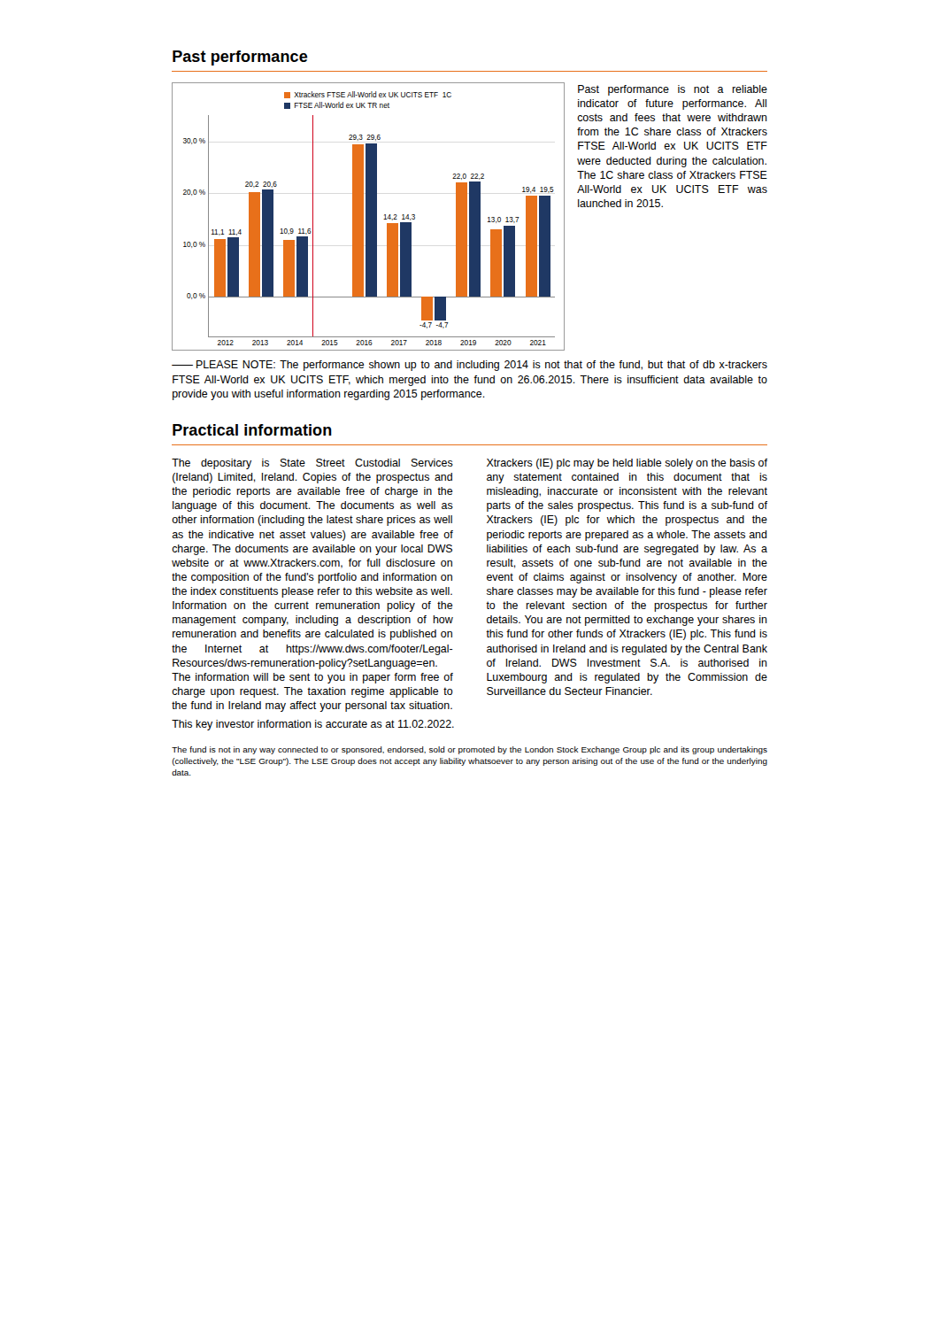Past performance
Xtrackers FTSE All-World ex UK UCITS ETF 1C
FTSE All-World ex UK TR net
30,0 %
20,0 %
10,0 %
0,0 %
11,1 11,4
20,2 20,6
10,9 11,6
29,3 29,6
14,2 14,3
-4,7 -4,7
22,0 22,2
13,0 13,7
19,4 19,5
2012
2013
2014
2015
2016
2017
2018
2019
2020
2021
Past performance is not a reliable indicator of future performance. All costs and fees that were withdrawn from the 1C share class of Xtrackers FTSE All-World ex UK UCITS ETF were deducted during the calculation. The 1C share class of Xtrackers FTSE All-World ex UK UCITS ETF was launched in 2015.
——PLEASE NOTE: The performance shown up to and including 2014 is not that of the fund, but that of db x-trackers FTSE All-World ex UK UCITS ETF, which merged into the fund on 26.06.2015. There is insufficient data available to provide you with useful information regarding 2015 performance.
Practical information
The depositary is State Street Custodial Services (Ireland) Limited, Ireland. Copies of the prospectus and the periodic reports are available free of charge in the language of this document. The documents as well as other information (including the latest share prices as well as the indicative net asset values) are available free of charge. The documents are available on your local DWS website or at www.Xtrackers.com, for full disclosure on the composition of the fund's portfolio and information on the index constituents please refer to this website as well. Information on the current remuneration policy of the management company, including a description of how remuneration and benefits are calculated is published on the Internet at https://www.dws.com/footer/Legal-Resources/dws-remuneration-policy?setLanguage=en. The information will be sent to you in paper form free of charge upon request. The taxation regime applicable to the fund in Ireland may affect your personal tax situation. Xtrackers (IE) plc may be held liable solely on the basis of any statement contained in this document that is misleading, inaccurate or inconsistent with the relevant parts of the sales prospectus. This fund is a sub-fund of Xtrackers (IE) plc for which the prospectus and the periodic reports are prepared as a whole. The assets and liabilities of each sub-fund are segregated by law. As a result, assets of one sub-fund are not available in the event of claims against or insolvency of another. More share classes may be available for this fund - please refer to the relevant section of the prospectus for further details. You are not permitted to exchange your shares in this fund for other funds of Xtrackers (IE) plc. This fund is authorised in Ireland and is regulated by the Central Bank of Ireland. DWS Investment S.A. is authorised in Luxembourg and is regulated by the Commission de Surveillance du Secteur Financier.
This key investor information is accurate as at 11.02.2022.
The fund is not in any way connected to or sponsored, endorsed, sold or promoted by the London Stock Exchange Group plc and its group undertakings (collectively, the "LSE Group"). The LSE Group does not accept any liability whatsoever to any person arising out of the use of the fund or the underlying data.